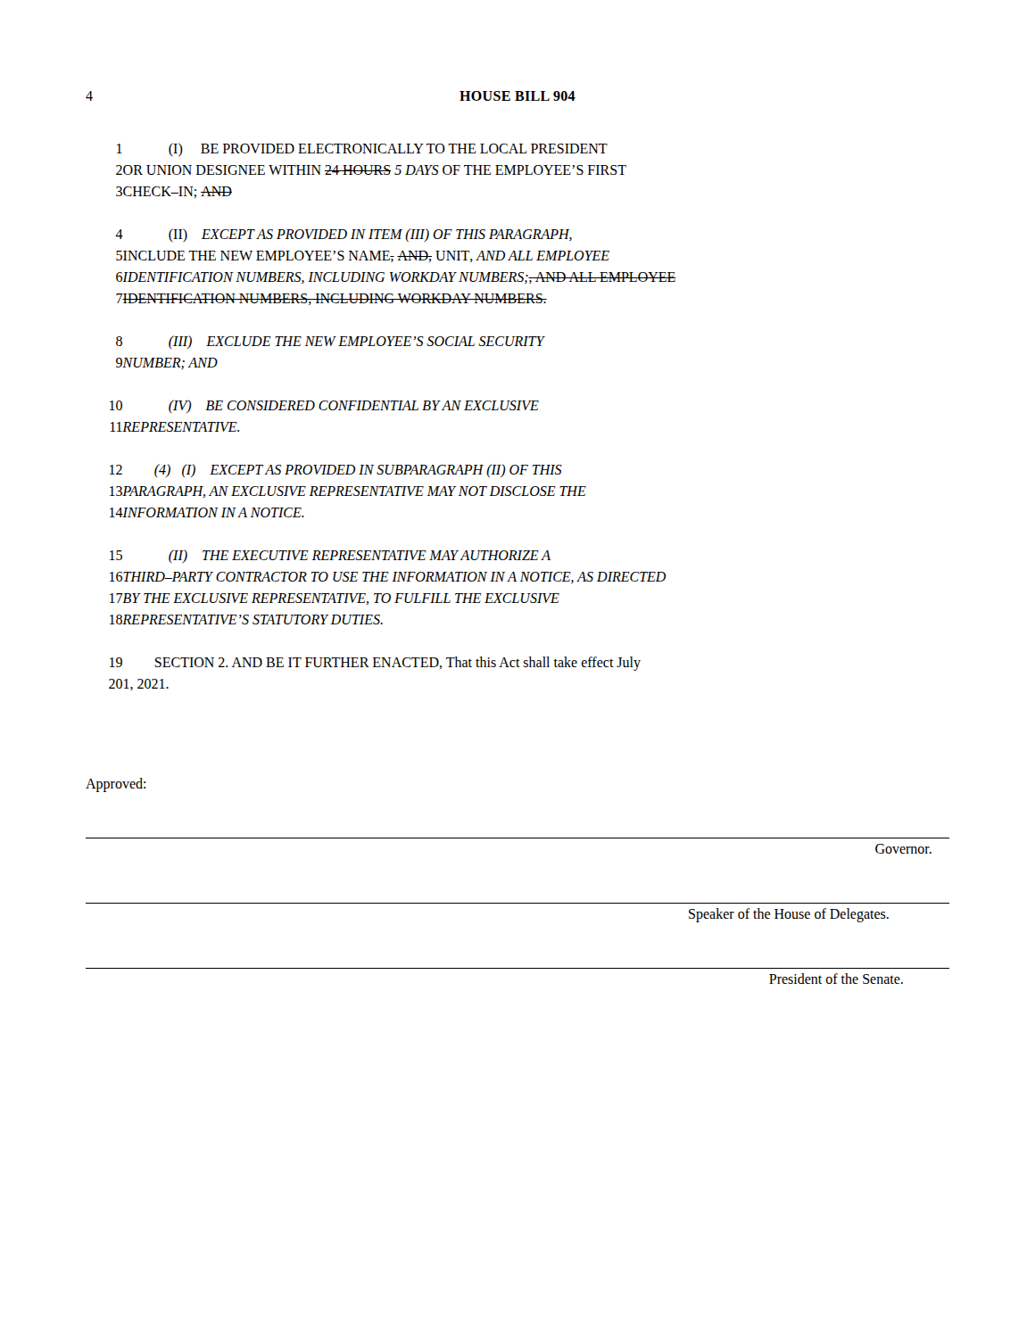4
HOUSE BILL 904
| 1 | (I) BE PROVIDED ELECTRONICALLY TO THE LOCAL PRESIDENT |
| 2 | OR UNION DESIGNEE WITHIN 24 HOURS 5 DAYS OF THE EMPLOYEE’S FIRST |
| 3 | CHECK–IN; AND |
| 4 | (II) EXCEPT AS PROVIDED IN ITEM (III) OF THIS PARAGRAPH, |
| 5 | INCLUDE THE NEW EMPLOYEE’S NAME , AND, UNIT , AND ALL EMPLOYEE |
| 6 | IDENTIFICATION NUMBERS, INCLUDING WORKDAY NUMBERS; , AND ALL EMPLOYEE |
| 7 | IDENTIFICATION NUMBERS, INCLUDING WORKDAY NUMBERS. |
| 8 | (III) EXCLUDE THE NEW EMPLOYEE’S SOCIAL SECURITY |
| 9 | NUMBER; AND |
| 10 | (IV) BE CONSIDERED CONFIDENTIAL BY AN EXCLUSIVE |
| 11 | REPRESENTATIVE. |
| 12 | (4) (I) EXCEPT AS PROVIDED IN SUBPARAGRAPH (II) OF THIS |
| 13 | PARAGRAPH, AN EXCLUSIVE REPRESENTATIVE MAY NOT DISCLOSE THE |
| 14 | INFORMATION IN A NOTICE. |
| 15 | (II) THE EXECUTIVE REPRESENTATIVE MAY AUTHORIZE A |
| 16 | THIRD–PARTY CONTRACTOR TO USE THE INFORMATION IN A NOTICE, AS DIRECTED |
| 17 | BY THE EXCLUSIVE REPRESENTATIVE, TO FULFILL THE EXCLUSIVE |
| 18 | REPRESENTATIVE’S STATUTORY DUTIES. |
| 19 | SECTION 2. AND BE IT FURTHER ENACTED, That this Act shall take effect July |
| 20 | 1, 2021. |
Approved:
Governor.
Speaker of the House of Delegates.
President of the Senate.